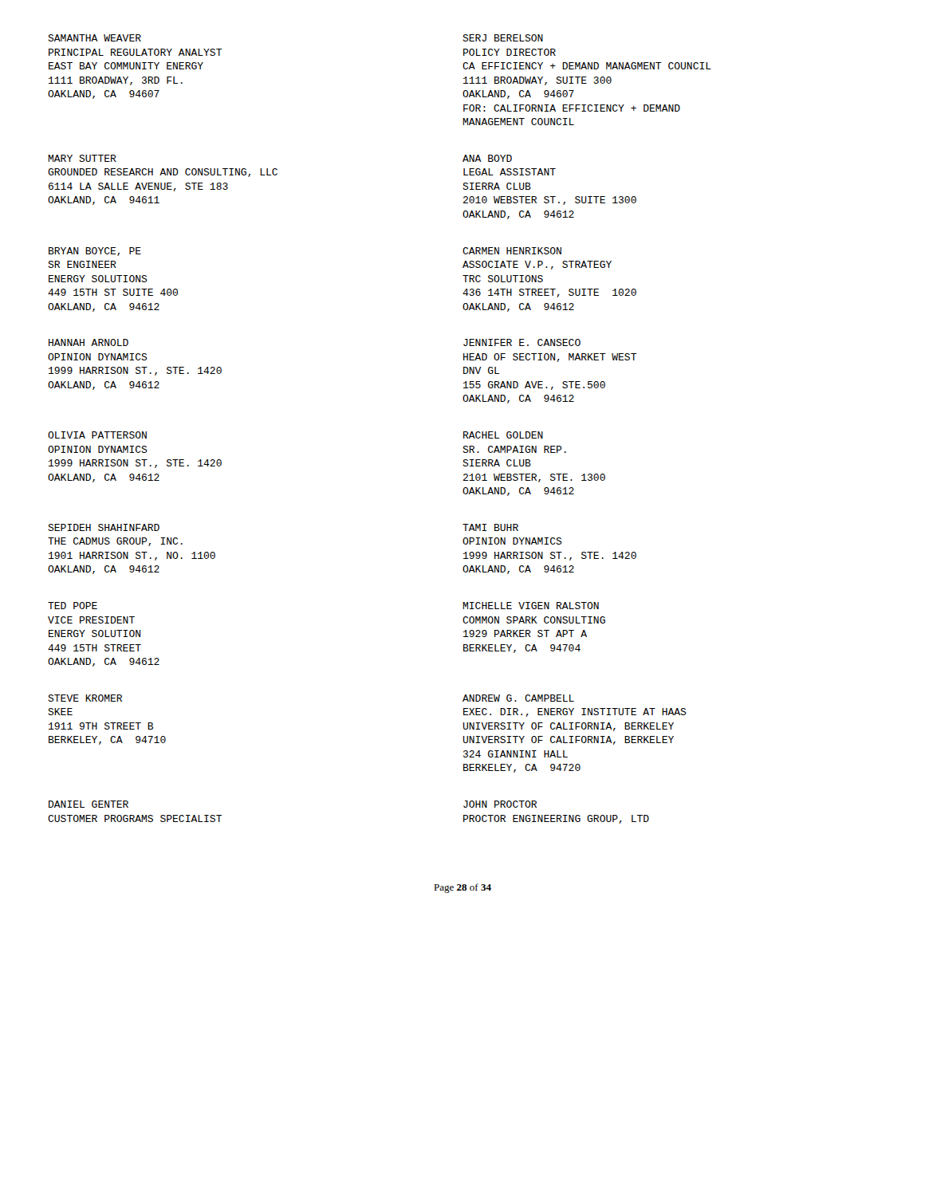| SAMANTHA WEAVER PRINCIPAL REGULATORY ANALYST EAST BAY COMMUNITY ENERGY 1111 BROADWAY, 3RD FL. OAKLAND, CA 94607 | SERJ BERELSON POLICY DIRECTOR CA EFFICIENCY + DEMAND MANAGMENT COUNCIL 1111 BROADWAY, SUITE 300 OAKLAND, CA 94607 FOR: CALIFORNIA EFFICIENCY + DEMAND MANAGEMENT COUNCIL |
| MARY SUTTER GROUNDED RESEARCH AND CONSULTING, LLC 6114 LA SALLE AVENUE, STE 183 OAKLAND, CA 94611 | ANA BOYD LEGAL ASSISTANT SIERRA CLUB 2010 WEBSTER ST., SUITE 1300 OAKLAND, CA 94612 |
| BRYAN BOYCE, PE SR ENGINEER ENERGY SOLUTIONS 449 15TH ST SUITE 400 OAKLAND, CA 94612 | CARMEN HENRIKSON ASSOCIATE V.P., STRATEGY TRC SOLUTIONS 436 14TH STREET, SUITE 1020 OAKLAND, CA 94612 |
| HANNAH ARNOLD OPINION DYNAMICS 1999 HARRISON ST., STE. 1420 OAKLAND, CA 94612 | JENNIFER E. CANSECO HEAD OF SECTION, MARKET WEST DNV GL 155 GRAND AVE., STE.500 OAKLAND, CA 94612 |
| OLIVIA PATTERSON OPINION DYNAMICS 1999 HARRISON ST., STE. 1420 OAKLAND, CA 94612 | RACHEL GOLDEN SR. CAMPAIGN REP. SIERRA CLUB 2101 WEBSTER, STE. 1300 OAKLAND, CA 94612 |
| SEPIDEH SHAHINFARD THE CADMUS GROUP, INC. 1901 HARRISON ST., NO. 1100 OAKLAND, CA 94612 | TAMI BUHR OPINION DYNAMICS 1999 HARRISON ST., STE. 1420 OAKLAND, CA 94612 |
| TED POPE VICE PRESIDENT ENERGY SOLUTION 449 15TH STREET OAKLAND, CA 94612 | MICHELLE VIGEN RALSTON COMMON SPARK CONSULTING 1929 PARKER ST APT A BERKELEY, CA 94704 |
| STEVE KROMER SKEE 1911 9TH STREET B BERKELEY, CA 94710 | ANDREW G. CAMPBELL EXEC. DIR., ENERGY INSTITUTE AT HAAS UNIVERSITY OF CALIFORNIA, BERKELEY UNIVERSITY OF CALIFORNIA, BERKELEY 324 GIANNINI HALL BERKELEY, CA 94720 |
| DANIEL GENTER CUSTOMER PROGRAMS SPECIALIST | JOHN PROCTOR PROCTOR ENGINEERING GROUP, LTD |
Page 28 of 34